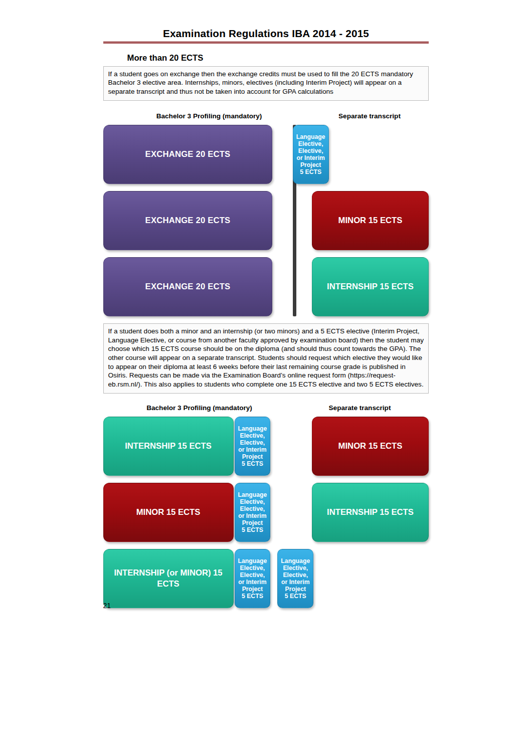Examination Regulations IBA 2014 - 2015
More than 20 ECTS
If a student goes on exchange then the exchange credits must be used to fill the 20 ECTS mandatory Bachelor 3 elective area. Internships, minors, electives (including Interim Project) will appear on a separate transcript and thus not be taken into account for GPA calculations
Bachelor 3 Profiling (mandatory)
Separate transcript
EXCHANGE 20 ECTS
Language Elective, Elective, or Interim Project
5 ECTS
EXCHANGE 20 ECTS
MINOR 15 ECTS
EXCHANGE 20 ECTS
INTERNSHIP 15 ECTS
If a student does both a minor and an internship (or two minors) and a 5 ECTS elective (Interim Project, Language Elective, or course from another faculty approved by examination board) then the student may choose which 15 ECTS course should be on the diploma (and should thus count towards the GPA). The other course will appear on a separate transcript. Students should request which elective they would like to appear on their diploma at least 6 weeks before their last remaining course grade is published in Osiris. Requests can be made via the Examination Board’s online request form (https://request-eb.rsm.nl/). This also applies to students who complete one 15 ECTS elective and two 5 ECTS electives.
Bachelor 3 Profiling (mandatory)
Separate transcript
INTERNSHIP 15 ECTS
Language Elective, Elective, or Interim Project
5 ECTS
MINOR 15 ECTS
MINOR 15 ECTS
Language Elective, Elective, or Interim Project
5 ECTS
INTERNSHIP 15 ECTS
INTERNSHIP (or MINOR) 15 ECTS
Language Elective, Elective, or Interim Project
5 ECTS
Language Elective, Elective, or Interim Project
5 ECTS
21